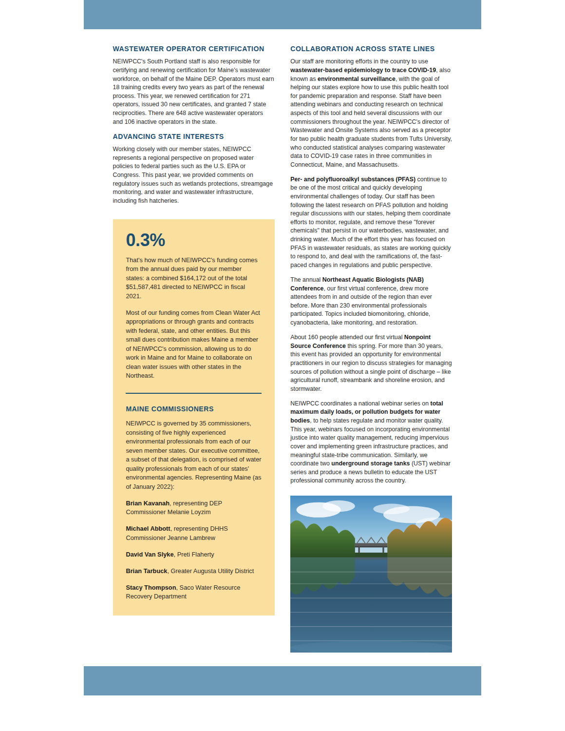Wastewater Operator Certification
NEIWPCC's South Portland staff is also responsible for certifying and renewing certification for Maine's wastewater workforce, on behalf of the Maine DEP. Operators must earn 18 training credits every two years as part of the renewal process. This year, we renewed certification for 271 operators, issued 30 new certificates, and granted 7 state reciprocities. There are 648 active wastewater operators and 106 inactive operators in the state.
Advancing State Interests
Working closely with our member states, NEIWPCC represents a regional perspective on proposed water policies to federal parties such as the U.S. EPA or Congress. This past year, we provided comments on regulatory issues such as wetlands protections, streamgage monitoring, and water and wastewater infrastructure, including fish hatcheries.
0.3%
That's how much of NEIWPCC's funding comes from the annual dues paid by our member states: a combined $164,172 out of the total $51,587,481 directed to NEIWPCC in fiscal 2021.
Most of our funding comes from Clean Water Act appropriations or through grants and contracts with federal, state, and other entities. But this small dues contribution makes Maine a member of NEIWPCC's commission, allowing us to do work in Maine and for Maine to collaborate on clean water issues with other states in the Northeast.
Maine Commissioners
NEIWPCC is governed by 35 commissioners, consisting of five highly experienced environmental professionals from each of our seven member states. Our executive committee, a subset of that delegation, is comprised of water quality professionals from each of our states' environmental agencies. Representing Maine (as of January 2022):
Brian Kavanah, representing DEP Commissioner Melanie Loyzim
Michael Abbott, representing DHHS Commissioner Jeanne Lambrew
David Van Slyke, Preti Flaherty
Brian Tarbuck, Greater Augusta Utility District
Stacy Thompson, Saco Water Resource Recovery Department
Collaboration Across State Lines
Our staff are monitoring efforts in the country to use wastewater-based epidemiology to trace COVID-19, also known as environmental surveillance, with the goal of helping our states explore how to use this public health tool for pandemic preparation and response. Staff have been attending webinars and conducting research on technical aspects of this tool and held several discussions with our commissioners throughout the year. NEIWPCC's director of Wastewater and Onsite Systems also served as a preceptor for two public health graduate students from Tufts University, who conducted statistical analyses comparing wastewater data to COVID-19 case rates in three communities in Connecticut, Maine, and Massachusetts.
Per- and polyfluoroalkyl substances (PFAS) continue to be one of the most critical and quickly developing environmental challenges of today. Our staff has been following the latest research on PFAS pollution and holding regular discussions with our states, helping them coordinate efforts to monitor, regulate, and remove these "forever chemicals" that persist in our waterbodies, wastewater, and drinking water. Much of the effort this year has focused on PFAS in wastewater residuals, as states are working quickly to respond to, and deal with the ramifications of, the fast-paced changes in regulations and public perspective.
The annual Northeast Aquatic Biologists (NAB) Conference, our first virtual conference, drew more attendees from in and outside of the region than ever before. More than 230 environmental professionals participated. Topics included biomonitoring, chloride, cyanobacteria, lake monitoring, and restoration.
About 160 people attended our first virtual Nonpoint Source Conference this spring. For more than 30 years, this event has provided an opportunity for environmental practitioners in our region to discuss strategies for managing sources of pollution without a single point of discharge – like agricultural runoff, streambank and shoreline erosion, and stormwater.
NEIWPCC coordinates a national webinar series on total maximum daily loads, or pollution budgets for water bodies, to help states regulate and monitor water quality. This year, webinars focused on incorporating environmental justice into water quality management, reducing impervious cover and implementing green infrastructure practices, and meaningful state-tribe communication. Similarly, we coordinate two underground storage tanks (UST) webinar series and produce a news bulletin to educate the UST professional community across the country.